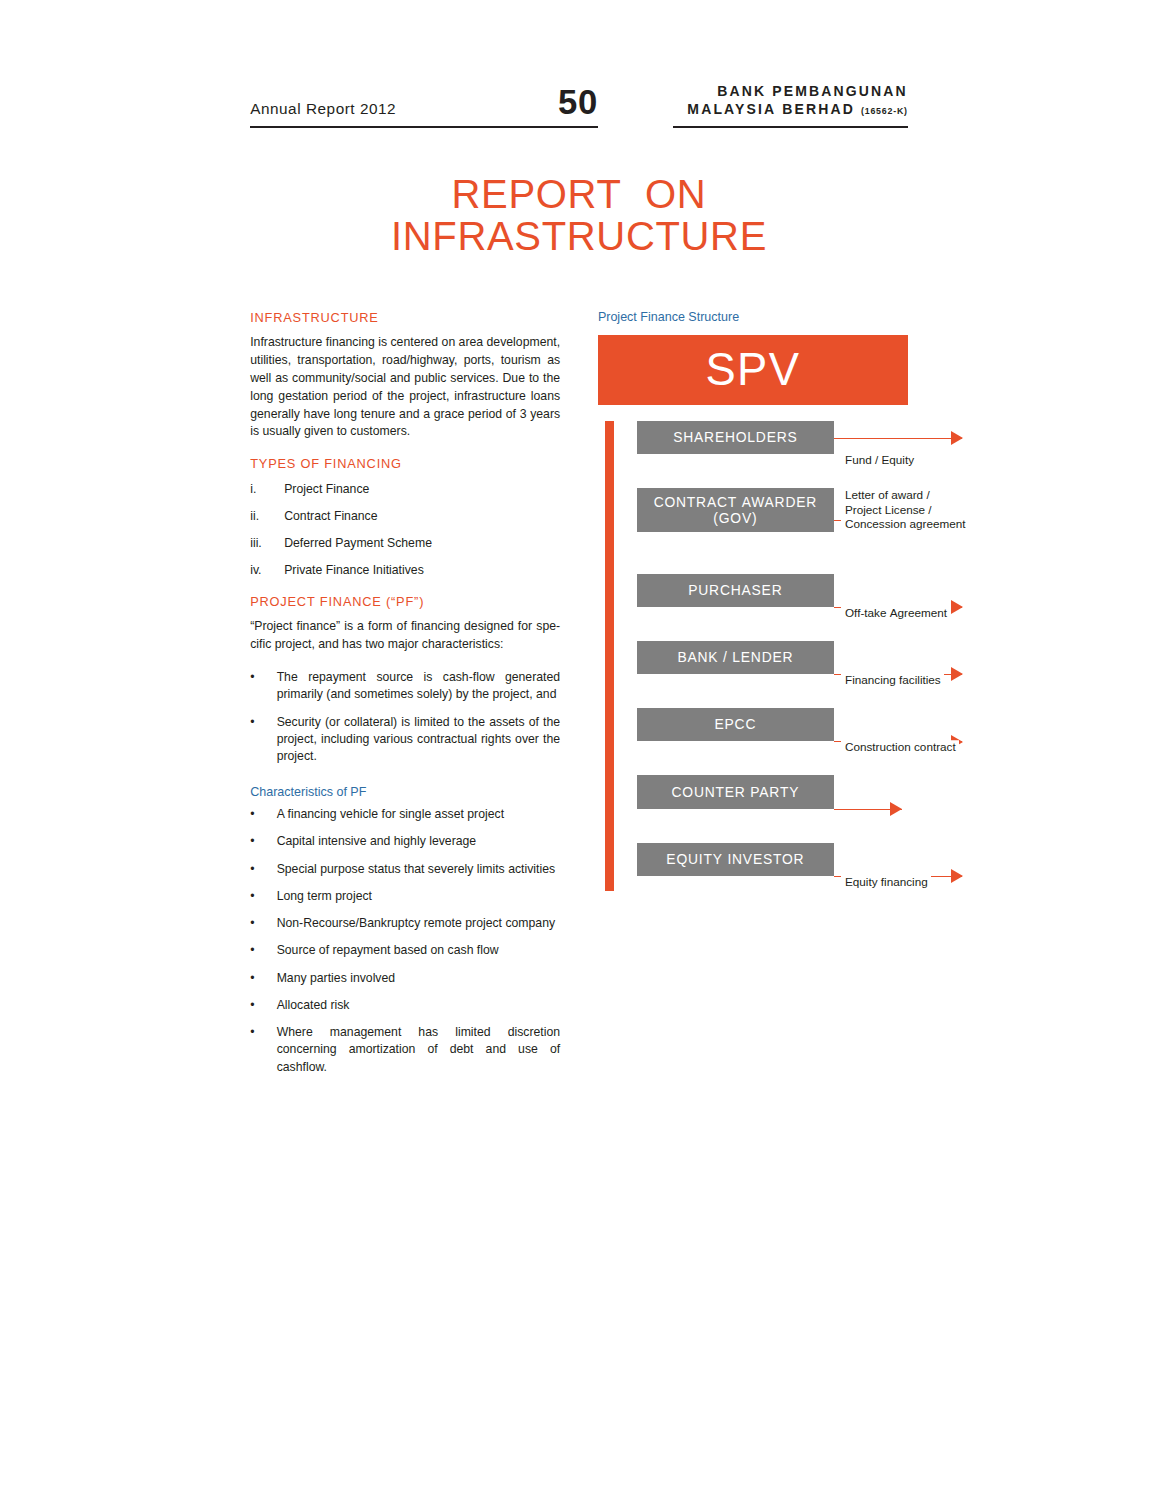Annual Report 2012 50
BANK PEMBANGUNAN
MALAYSIA BERHAD (16562-K)
REPORT ON
INFRASTRUCTURE
INFRASTRUCTURE
Infrastructure financing is centered on area development, utilities, transportation, road/highway, ports, tourism as well as community/social and public services. Due to the long gestation period of the project, infrastructure loans generally have long tenure and a grace period of 3 years is usually given to customers.
TYPES OF FINANCING
i. Project Finance
ii. Contract Finance
iii. Deferred Payment Scheme
iv. Private Finance Initiatives
PROJECT FINANCE (“PF”)
“Project finance” is a form of financing designed for specific project, and has two major characteristics:
•The repayment source is cash-flow generated primarily (and sometimes solely) by the project, and
•Security (or collateral) is limited to the assets of the project, including various contractual rights over the project.
Characteristics of PF
•A financing vehicle for single asset project
•Capital intensive and highly leverage
•Special purpose status that severely limits activities
•Long term project
•Non-Recourse/Bankruptcy remote project company
•Source of repayment based on cash flow
•Many parties involved
•Allocated risk
•Where management has limited discretion concerning amortization of debt and use of cashflow.
Project Finance Structure
SPV
SHAREHOLDERS
Fund / Equity
CONTRACT AWARDER
(GOV)
Letter of award /
Project License /
Concession agreement
PURCHASER
Off-take Agreement
BANK / LENDER
Financing facilities
EPCC
Construction contract
COUNTER PARTY
EQUITY INVESTOR
Equity financing